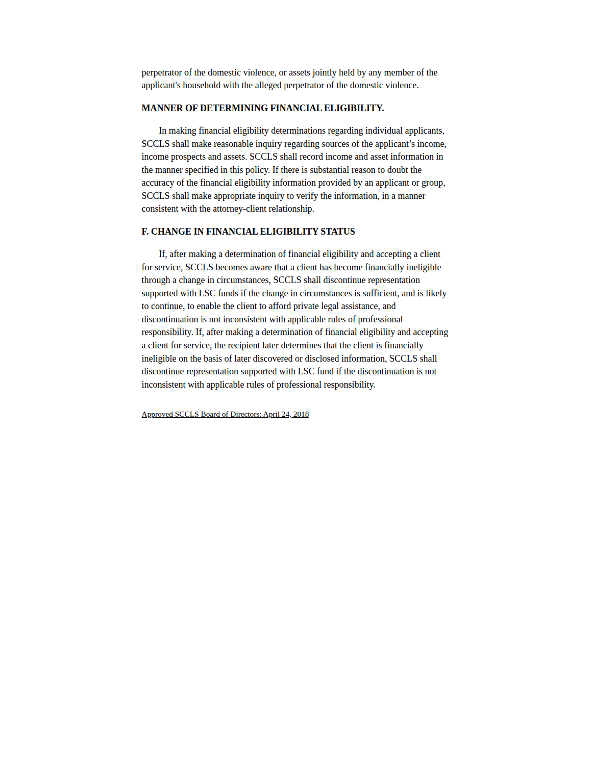perpetrator of the domestic violence, or assets jointly held by any member of the applicant's household with the alleged perpetrator of the domestic violence.
MANNER OF DETERMINING FINANCIAL ELIGIBILITY.
In making financial eligibility determinations regarding individual applicants, SCCLS shall make reasonable inquiry regarding sources of the applicant’s income, income prospects and assets. SCCLS shall record income and asset information in the manner specified in this policy. If there is substantial reason to doubt the accuracy of the financial eligibility information provided by an applicant or group, SCCLS shall make appropriate inquiry to verify the information, in a manner consistent with the attorney-client relationship.
F. CHANGE IN FINANCIAL ELIGIBILITY STATUS
If, after making a determination of financial eligibility and accepting a client for service, SCCLS becomes aware that a client has become financially ineligible through a change in circumstances, SCCLS shall discontinue representation supported with LSC funds if the change in circumstances is sufficient, and is likely to continue, to enable the client to afford private legal assistance, and discontinuation is not inconsistent with applicable rules of professional responsibility. If, after making a determination of financial eligibility and accepting a client for service, the recipient later determines that the client is financially ineligible on the basis of later discovered or disclosed information, SCCLS shall discontinue representation supported with LSC fund if the discontinuation is not inconsistent with applicable rules of professional responsibility.
Approved SCCLS Board of Directors: April 24, 2018